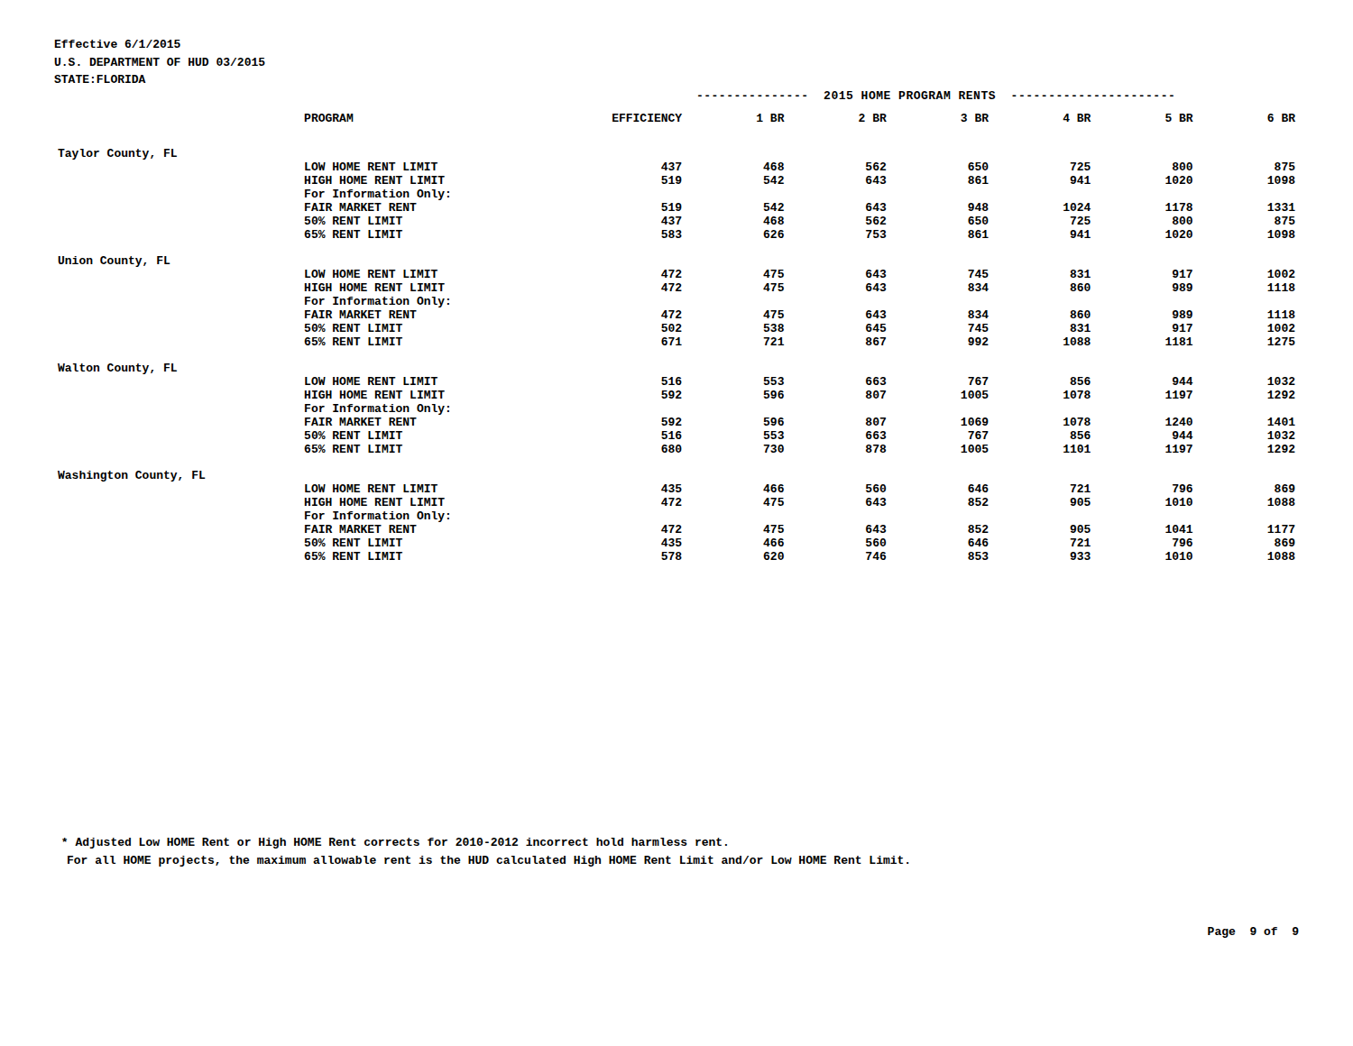Effective 6/1/2015
U.S. DEPARTMENT OF HUD 03/2015
STATE:FLORIDA
| | | --------------- 2015 HOME PROGRAM RENTS ---------------------- |
| | PROGRAM | EFFICIENCY | 1 BR | 2 BR | 3 BR | 4 BR | 5 BR | 6 BR |
| Taylor County, FL |
| | LOW HOME RENT LIMIT | 437 | 468 | 562 | 650 | 725 | 800 | 875 |
| | HIGH HOME RENT LIMIT | 519 | 542 | 643 | 861 | 941 | 1020 | 1098 |
| | For Information Only: | |
| | FAIR MARKET RENT | 519 | 542 | 643 | 948 | 1024 | 1178 | 1331 |
| | 50% RENT LIMIT | 437 | 468 | 562 | 650 | 725 | 800 | 875 |
| | 65% RENT LIMIT | 583 | 626 | 753 | 861 | 941 | 1020 | 1098 |
| Union County, FL |
| | LOW HOME RENT LIMIT | 472 | 475 | 643 | 745 | 831 | 917 | 1002 |
| | HIGH HOME RENT LIMIT | 472 | 475 | 643 | 834 | 860 | 989 | 1118 |
| | For Information Only: | |
| | FAIR MARKET RENT | 472 | 475 | 643 | 834 | 860 | 989 | 1118 |
| | 50% RENT LIMIT | 502 | 538 | 645 | 745 | 831 | 917 | 1002 |
| | 65% RENT LIMIT | 671 | 721 | 867 | 992 | 1088 | 1181 | 1275 |
| Walton County, FL |
| | LOW HOME RENT LIMIT | 516 | 553 | 663 | 767 | 856 | 944 | 1032 |
| | HIGH HOME RENT LIMIT | 592 | 596 | 807 | 1005 | 1078 | 1197 | 1292 |
| | For Information Only: | |
| | FAIR MARKET RENT | 592 | 596 | 807 | 1069 | 1078 | 1240 | 1401 |
| | 50% RENT LIMIT | 516 | 553 | 663 | 767 | 856 | 944 | 1032 |
| | 65% RENT LIMIT | 680 | 730 | 878 | 1005 | 1101 | 1197 | 1292 |
| Washington County, FL |
| | LOW HOME RENT LIMIT | 435 | 466 | 560 | 646 | 721 | 796 | 869 |
| | HIGH HOME RENT LIMIT | 472 | 475 | 643 | 852 | 905 | 1010 | 1088 |
| | For Information Only: | |
| | FAIR MARKET RENT | 472 | 475 | 643 | 852 | 905 | 1041 | 1177 |
| | 50% RENT LIMIT | 435 | 466 | 560 | 646 | 721 | 796 | 869 |
| | 65% RENT LIMIT | 578 | 620 | 746 | 853 | 933 | 1010 | 1088 |
* Adjusted Low HOME Rent or High HOME Rent corrects for 2010-2012 incorrect hold harmless rent. For all HOME projects, the maximum allowable rent is the HUD calculated High HOME Rent Limit and/or Low HOME Rent Limit.
Page 9 of 9